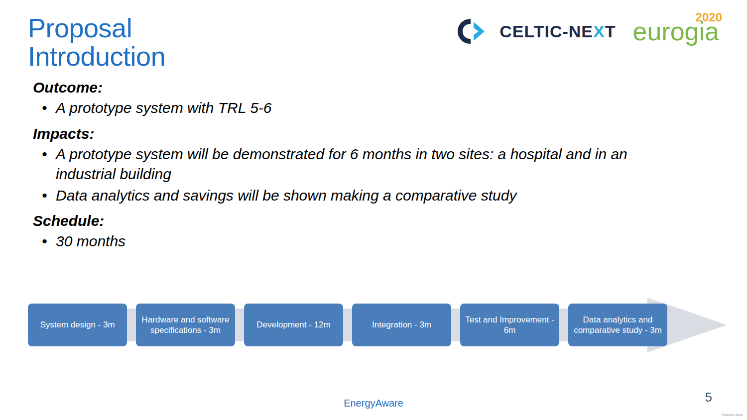Proposal
Introduction
CELTIC-NE XT
eurogia2020
Outcome:
A prototype system with TRL 5-6
Impacts:
A prototype system will be demonstrated for 6 months in two sites: a hospital and in an industrial building
Data analytics and savings will be shown making a comparative study
Schedule:
30 months
System design - 3m
Hardware and software specifications - 3m
Development - 12m
Integration - 3m
Test and Improvement - 6m
Data analytics and comparative study - 3m
EnergyAware
5
Genele Açık